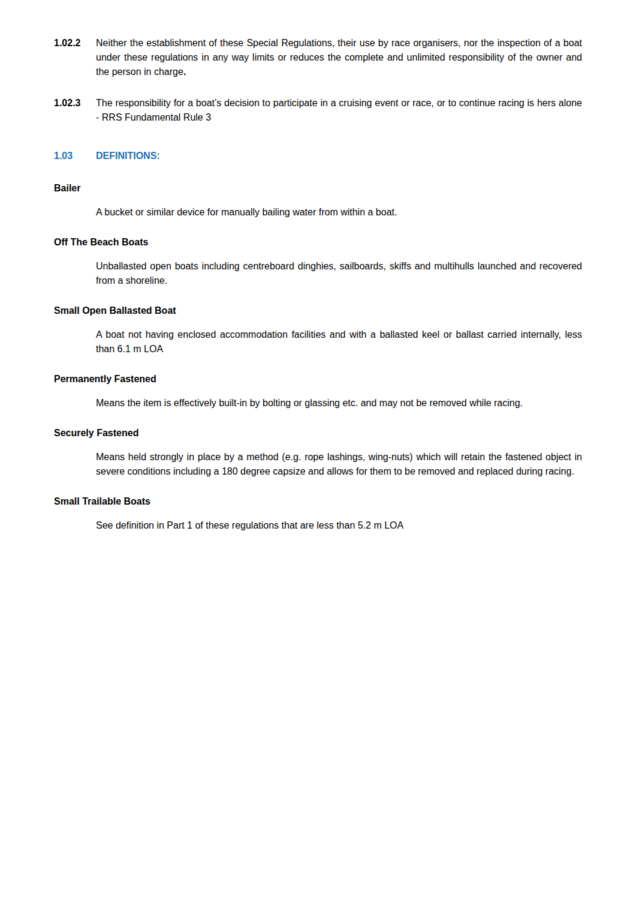1.02.2
Neither the establishment of these Special Regulations, their use by race organisers, nor the inspection of a boat under these regulations in any way limits or reduces the complete and unlimited responsibility of the owner and the person in charge.
1.02.3
The responsibility for a boat’s decision to participate in a cruising event or race, or to continue racing is hers alone - RRS Fundamental Rule 3
1.03
DEFINITIONS:
Bailer
A bucket or similar device for manually bailing water from within a boat.
Off The Beach Boats
Unballasted open boats including centreboard dinghies, sailboards, skiffs and multihulls launched and recovered from a shoreline.
Small Open Ballasted Boat
A boat not having enclosed accommodation facilities and with a ballasted keel or ballast carried internally, less than 6.1 m LOA
Permanently Fastened
Means the item is effectively built-in by bolting or glassing etc. and may not be removed while racing.
Securely Fastened
Means held strongly in place by a method (e.g. rope lashings, wing-nuts) which will retain the fastened object in severe conditions including a 180 degree capsize and allows for them to be removed and replaced during racing.
Small Trailable Boats
See definition in Part 1 of these regulations that are less than 5.2 m LOA